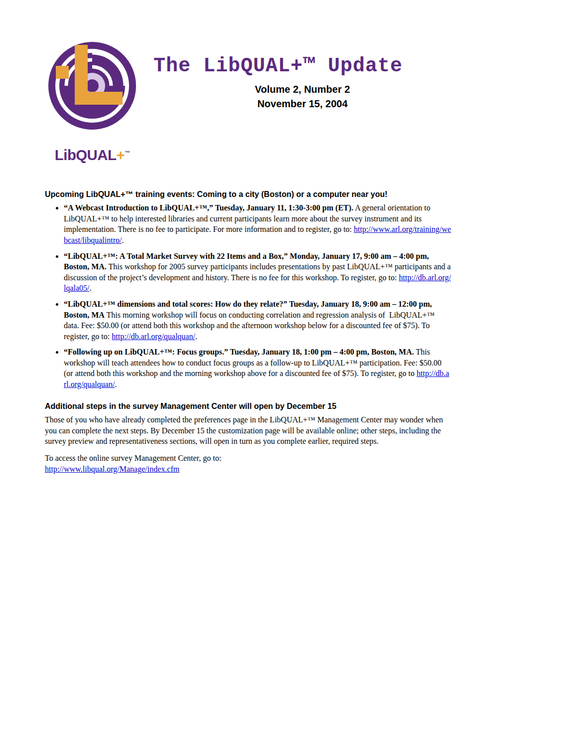LibQUAL+™
The LibQUAL+™ Update
Volume 2, Number 2
November 15, 2004
Upcoming LibQUAL+™ training events: Coming to a city (Boston) or a computer near you!
“A Webcast Introduction to LibQUAL+™,” Tuesday, January 11, 1:30-3:00 pm (ET). A general orientation to LibQUAL+™ to help interested libraries and current participants learn more about the survey instrument and its implementation. There is no fee to participate. For more information and to register, go to: http://www.arl.org/training/webcast/libqualintro/.
“LibQUAL+™: A Total Market Survey with 22 Items and a Box,” Monday, January 17, 9:00 am – 4:00 pm, Boston, MA. This workshop for 2005 survey participants includes presentations by past LibQUAL+™ participants and a discussion of the project’s development and history. There is no fee for this workshop. To register, go to: http://db.arl.org/lqala05/.
“LibQUAL+™ dimensions and total scores: How do they relate?” Tuesday, January 18, 9:00 am – 12:00 pm, Boston, MA This morning workshop will focus on conducting correlation and regression analysis of LibQUAL+™ data. Fee: $50.00 (or attend both this workshop and the afternoon workshop below for a discounted fee of $75). To register, go to: http://db.arl.org/qualquan/.
“Following up on LibQUAL+™: Focus groups.” Tuesday, January 18, 1:00 pm – 4:00 pm, Boston, MA. This workshop will teach attendees how to conduct focus groups as a follow-up to LibQUAL+™ participation. Fee: $50.00 (or attend both this workshop and the morning workshop above for a discounted fee of $75). To register, go to http://db.arl.org/qualquan/.
Additional steps in the survey Management Center will open by December 15
Those of you who have already completed the preferences page in the LibQUAL+™ Management Center may wonder when you can complete the next steps. By December 15 the customization page will be available online; other steps, including the survey preview and representativeness sections, will open in turn as you complete earlier, required steps.
To access the online survey Management Center, go to:
http://www.libqual.org/Manage/index.cfm